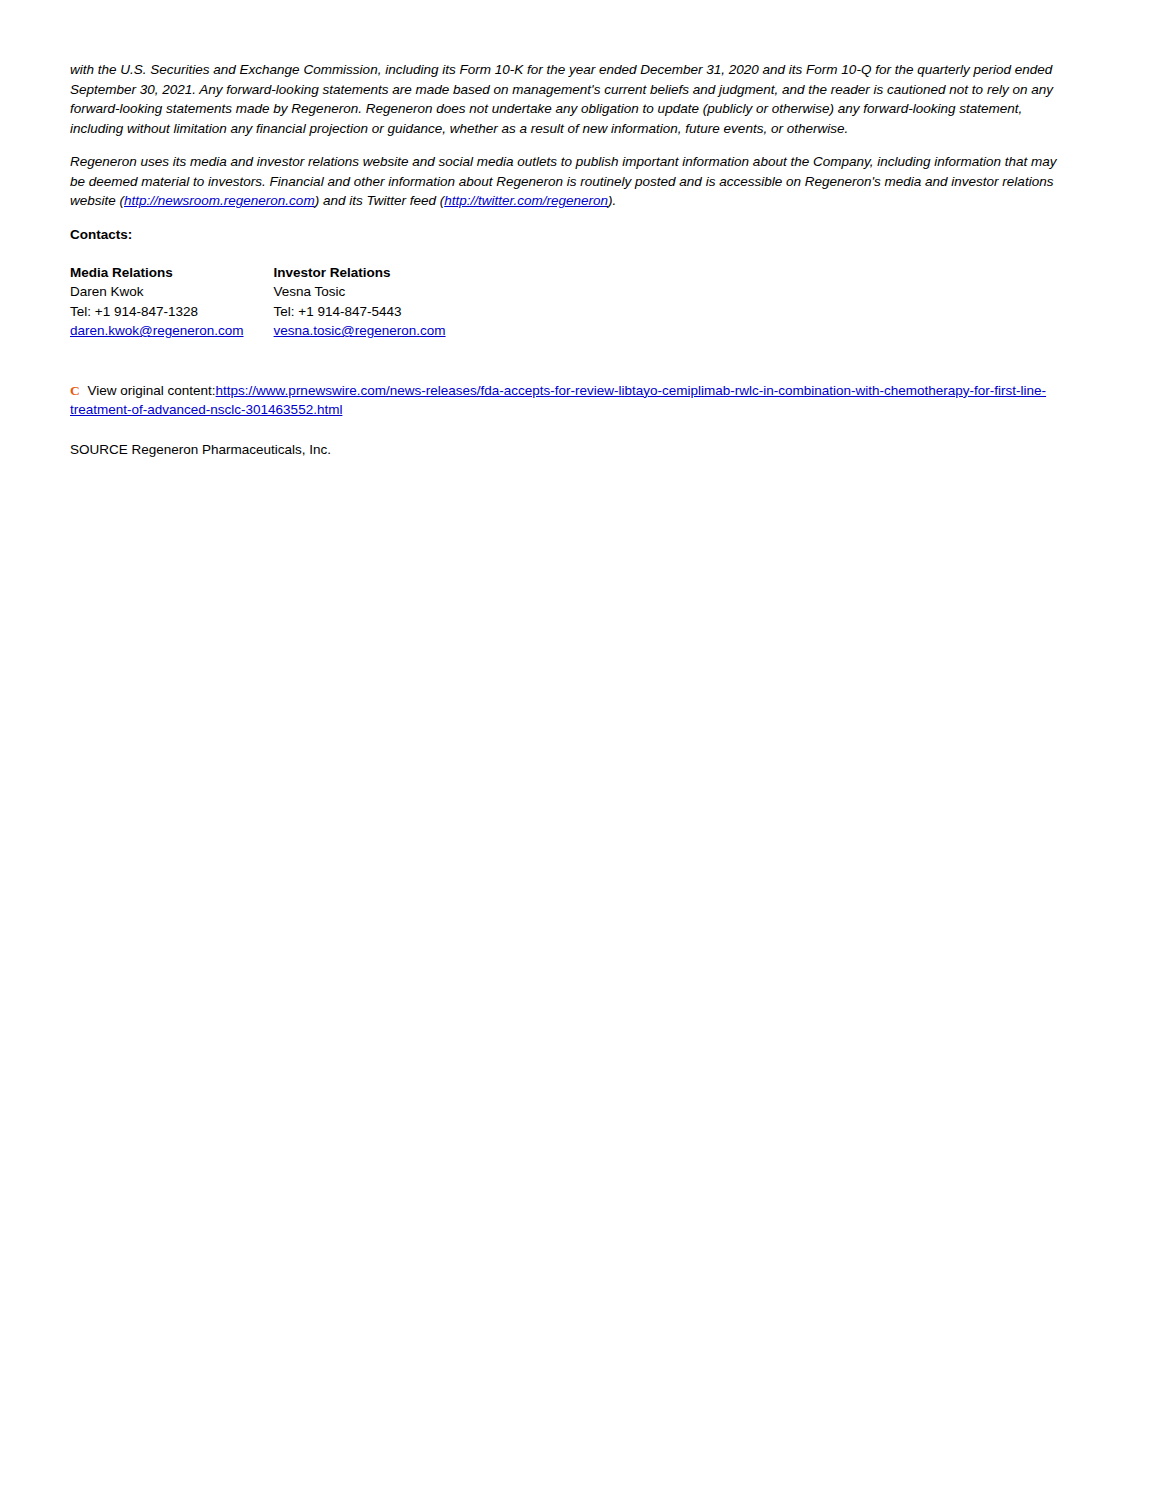with the U.S. Securities and Exchange Commission, including its Form 10-K for the year ended December 31, 2020 and its Form 10-Q for the quarterly period ended September 30, 2021. Any forward-looking statements are made based on management's current beliefs and judgment, and the reader is cautioned not to rely on any forward-looking statements made by Regeneron. Regeneron does not undertake any obligation to update (publicly or otherwise) any forward-looking statement, including without limitation any financial projection or guidance, whether as a result of new information, future events, or otherwise.
Regeneron uses its media and investor relations website and social media outlets to publish important information about the Company, including information that may be deemed material to investors. Financial and other information about Regeneron is routinely posted and is accessible on Regeneron's media and investor relations website (http://newsroom.regeneron.com) and its Twitter feed (http://twitter.com/regeneron).
Contacts:
| Media Relations | Investor Relations |
| Daren Kwok | Vesna Tosic |
| Tel: +1 914-847-1328 | Tel: +1 914-847-5443 |
| daren.kwok@regeneron.com | vesna.tosic@regeneron.com |
C View original content:https://www.prnewswire.com/news-releases/fda-accepts-for-review-libtayo-cemiplimab-rwlc-in-combination-with-chemotherapy-for-first-line-treatment-of-advanced-nsclc-301463552.html
SOURCE Regeneron Pharmaceuticals, Inc.